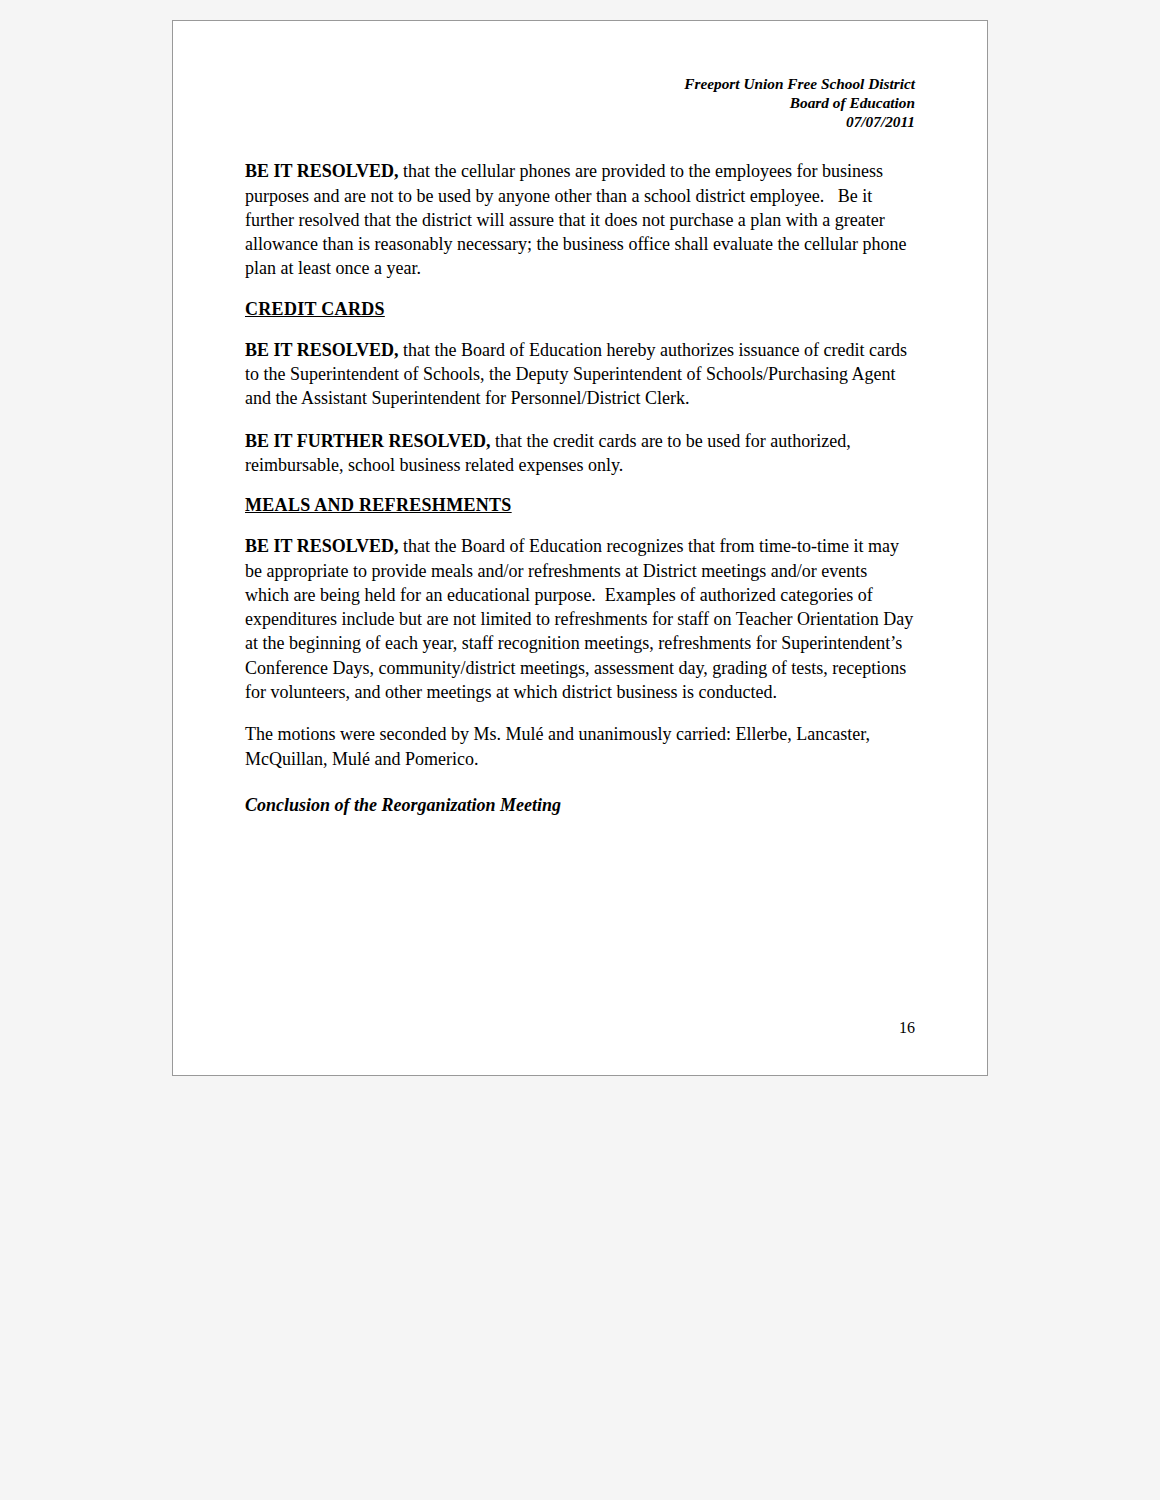Freeport Union Free School District
Board of Education
07/07/2011
BE IT RESOLVED, that the cellular phones are provided to the employees for business purposes and are not to be used by anyone other than a school district employee. Be it further resolved that the district will assure that it does not purchase a plan with a greater allowance than is reasonably necessary; the business office shall evaluate the cellular phone plan at least once a year.
CREDIT CARDS
BE IT RESOLVED, that the Board of Education hereby authorizes issuance of credit cards to the Superintendent of Schools, the Deputy Superintendent of Schools/Purchasing Agent and the Assistant Superintendent for Personnel/District Clerk.
BE IT FURTHER RESOLVED, that the credit cards are to be used for authorized, reimbursable, school business related expenses only.
MEALS AND REFRESHMENTS
BE IT RESOLVED, that the Board of Education recognizes that from time-to-time it may be appropriate to provide meals and/or refreshments at District meetings and/or events which are being held for an educational purpose. Examples of authorized categories of expenditures include but are not limited to refreshments for staff on Teacher Orientation Day at the beginning of each year, staff recognition meetings, refreshments for Superintendent’s Conference Days, community/district meetings, assessment day, grading of tests, receptions for volunteers, and other meetings at which district business is conducted.
The motions were seconded by Ms. Mulé and unanimously carried: Ellerbe, Lancaster, McQuillan, Mulé and Pomerico.
Conclusion of the Reorganization Meeting
16